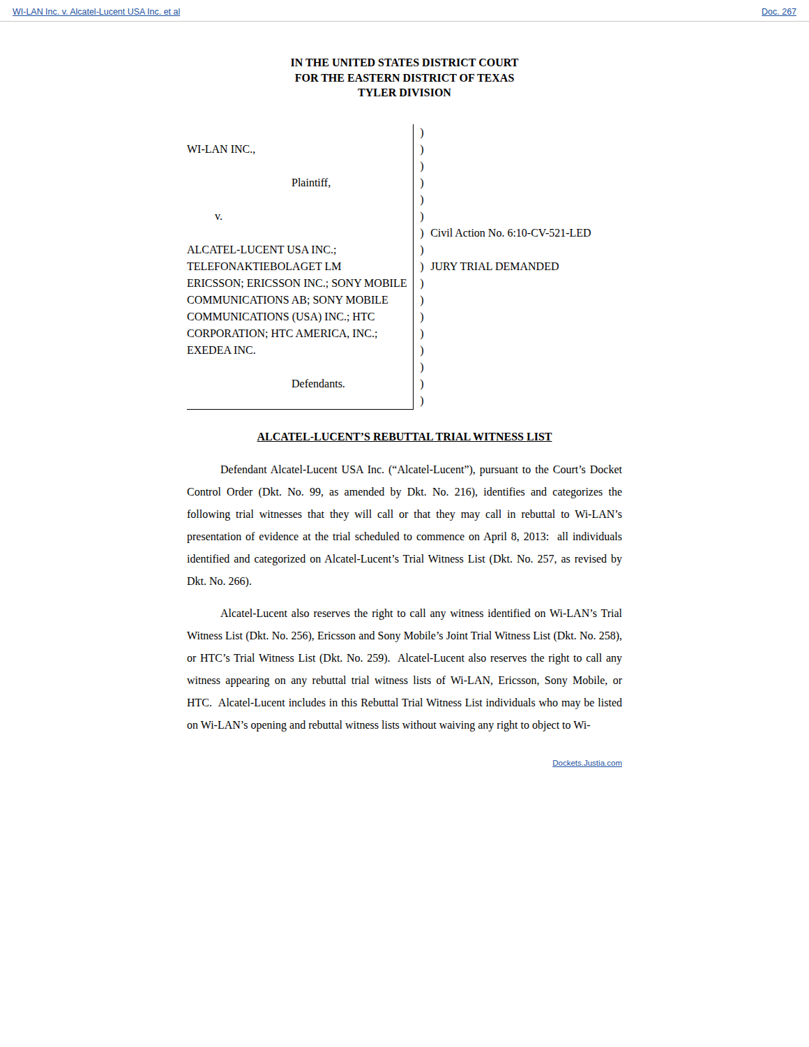WI-LAN Inc. v. Alcatel-Lucent USA Inc. et al
Doc. 267
IN THE UNITED STATES DISTRICT COURT
FOR THE EASTERN DISTRICT OF TEXAS
TYLER DIVISION
| | ) | |
| WI-LAN INC., | ) | |
| | ) | |
| Plaintiff, | ) | |
| | ) | |
| v. | ) | |
| | ) | Civil Action No. 6:10-CV-521-LED |
| ALCATEL-LUCENT USA INC.; | ) | |
| TELEFONAKTIEBOLAGET LM | ) | JURY TRIAL DEMANDED |
| ERICSSON; ERICSSON INC.; SONY MOBILE | ) | |
| COMMUNICATIONS AB; SONY MOBILE | ) | |
| COMMUNICATIONS (USA) INC.; HTC | ) | |
| CORPORATION; HTC AMERICA, INC.; | ) | |
| EXEDEA INC. | ) | |
| | ) | |
| Defendants. | ) | |
| | ) | |
ALCATEL-LUCENT’S REBUTTAL TRIAL WITNESS LIST
Defendant Alcatel-Lucent USA Inc. (“Alcatel-Lucent”), pursuant to the Court’s Docket Control Order (Dkt. No. 99, as amended by Dkt. No. 216), identifies and categorizes the following trial witnesses that they will call or that they may call in rebuttal to Wi-LAN’s presentation of evidence at the trial scheduled to commence on April 8, 2013: all individuals identified and categorized on Alcatel-Lucent’s Trial Witness List (Dkt. No. 257, as revised by Dkt. No. 266).
Alcatel-Lucent also reserves the right to call any witness identified on Wi-LAN’s Trial Witness List (Dkt. No. 256), Ericsson and Sony Mobile’s Joint Trial Witness List (Dkt. No. 258), or HTC’s Trial Witness List (Dkt. No. 259). Alcatel-Lucent also reserves the right to call any witness appearing on any rebuttal trial witness lists of Wi-LAN, Ericsson, Sony Mobile, or HTC. Alcatel-Lucent includes in this Rebuttal Trial Witness List individuals who may be listed on Wi-LAN’s opening and rebuttal witness lists without waiving any right to object to Wi-
Dockets.Justia.com